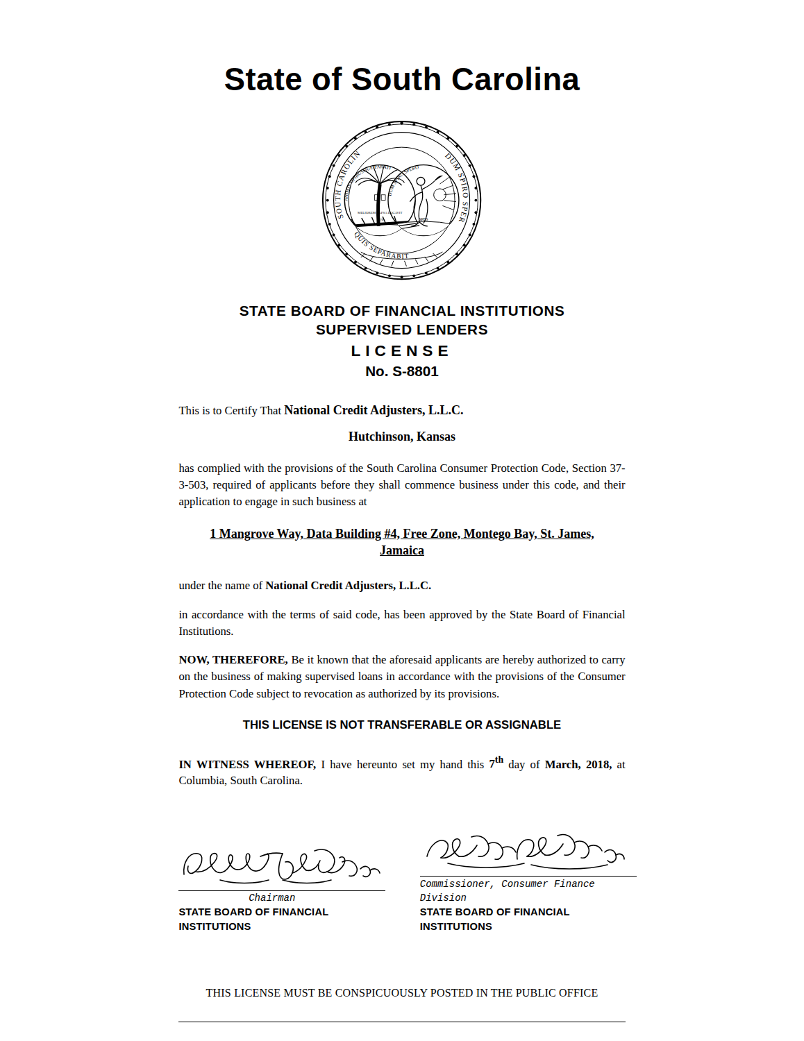State of South Carolina
SOUTH CAROLINA DUM SPIRO SPERO QUIS SEPARABIT MELIOREM LAPSA LOCAVIT 1776 ANIMIS OPIBUSQUE PARATI SPES DUM SPIRO SPERO
STATE BOARD OF FINANCIAL INSTITUTIONS
SUPERVISED LENDERS
LICENSE
No. S-8801
This is to Certify That National Credit Adjusters, L.L.C.
Hutchinson, Kansas
has complied with the provisions of the South Carolina Consumer Protection Code, Section 37-3-503, required of applicants before they shall commence business under this code, and their application to engage in such business at
1 Mangrove Way, Data Building #4, Free Zone, Montego Bay, St. James,
Jamaica
under the name of National Credit Adjusters, L.L.C.
in accordance with the terms of said code, has been approved by the State Board of Financial Institutions.
NOW, THEREFORE, Be it known that the aforesaid applicants are hereby authorized to carry on the business of making supervised loans in accordance with the provisions of the Consumer Protection Code subject to revocation as authorized by its provisions.
THIS LICENSE IS NOT TRANSFERABLE OR ASSIGNABLE
IN WITNESS WHEREOF, I have hereunto set my hand this 7th day of March, 2018, at Columbia, South Carolina.
Chairman
STATE BOARD OF FINANCIAL INSTITUTIONS
Commissioner, Consumer Finance Division
STATE BOARD OF FINANCIAL INSTITUTIONS
THIS LICENSE MUST BE CONSPICUOUSLY POSTED IN THE PUBLIC OFFICE